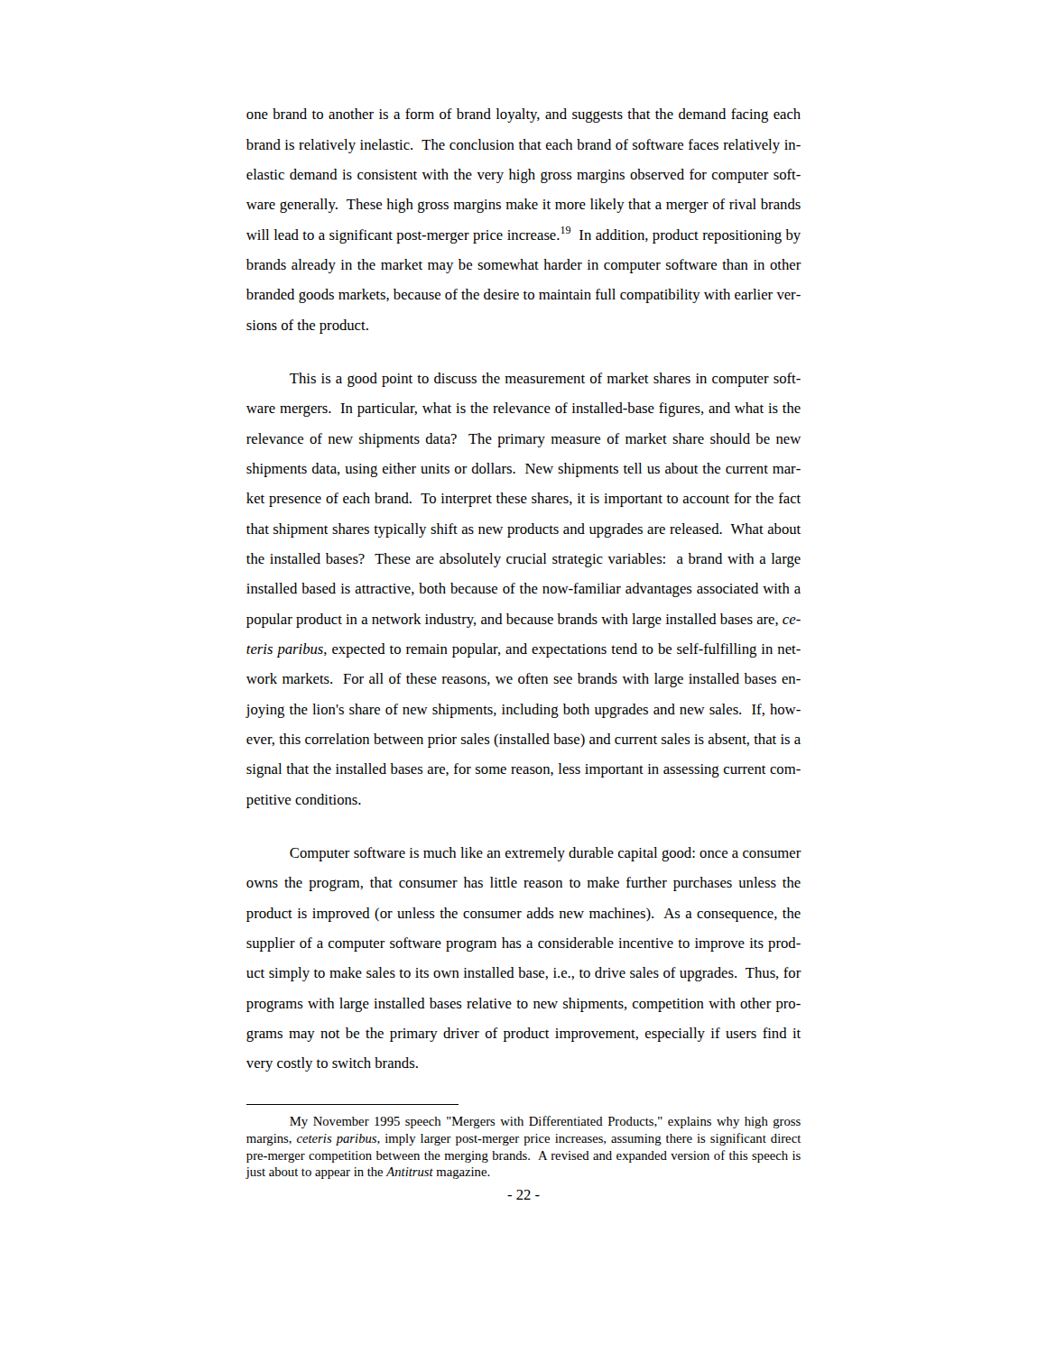one brand to another is a form of brand loyalty, and suggests that the demand facing each brand is relatively inelastic. The conclusion that each brand of software faces relatively inelastic demand is consistent with the very high gross margins observed for computer software generally. These high gross margins make it more likely that a merger of rival brands will lead to a significant post-merger price increase.19 In addition, product repositioning by brands already in the market may be somewhat harder in computer software than in other branded goods markets, because of the desire to maintain full compatibility with earlier versions of the product.
This is a good point to discuss the measurement of market shares in computer software mergers. In particular, what is the relevance of installed-base figures, and what is the relevance of new shipments data? The primary measure of market share should be new shipments data, using either units or dollars. New shipments tell us about the current market presence of each brand. To interpret these shares, it is important to account for the fact that shipment shares typically shift as new products and upgrades are released. What about the installed bases? These are absolutely crucial strategic variables: a brand with a large installed based is attractive, both because of the now-familiar advantages associated with a popular product in a network industry, and because brands with large installed bases are, ceteris paribus, expected to remain popular, and expectations tend to be self-fulfilling in network markets. For all of these reasons, we often see brands with large installed bases enjoying the lion's share of new shipments, including both upgrades and new sales. If, however, this correlation between prior sales (installed base) and current sales is absent, that is a signal that the installed bases are, for some reason, less important in assessing current competitive conditions.
Computer software is much like an extremely durable capital good: once a consumer owns the program, that consumer has little reason to make further purchases unless the product is improved (or unless the consumer adds new machines). As a consequence, the supplier of a computer software program has a considerable incentive to improve its product simply to make sales to its own installed base, i.e., to drive sales of upgrades. Thus, for programs with large installed bases relative to new shipments, competition with other programs may not be the primary driver of product improvement, especially if users find it very costly to switch brands.
My November 1995 speech "Mergers with Differentiated Products," explains why high gross margins, ceteris paribus, imply larger post-merger price increases, assuming there is significant direct pre-merger competition between the merging brands. A revised and expanded version of this speech is just about to appear in the Antitrust magazine.
- 22 -